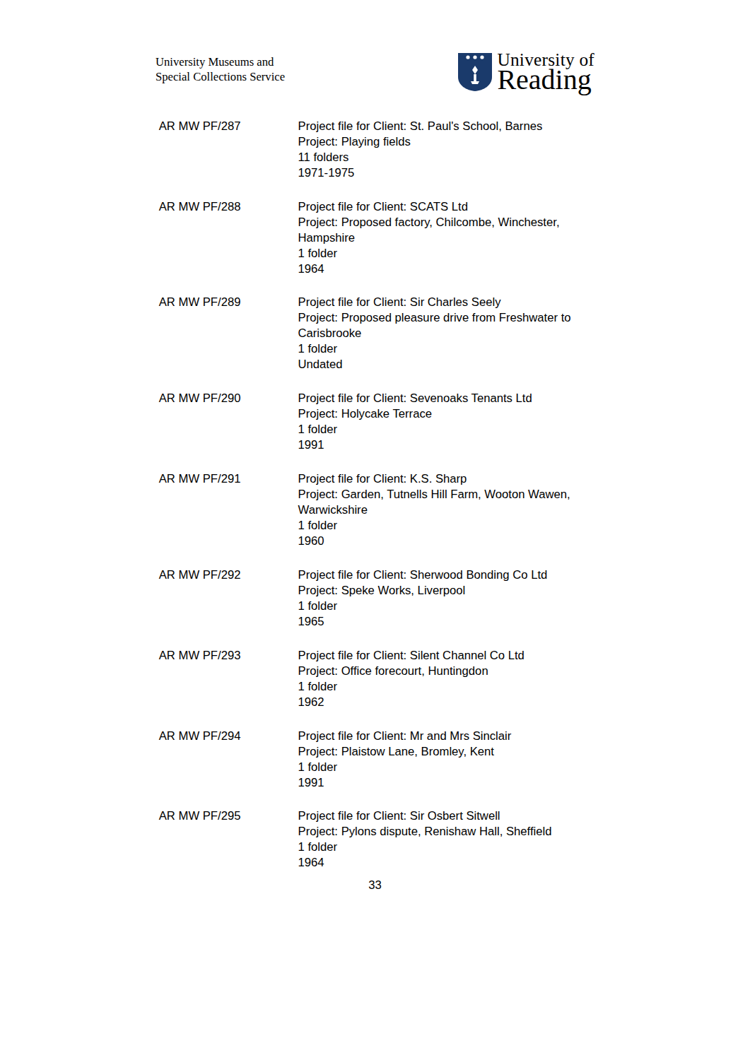University Museums and
Special Collections Service
University of Reading
| AR MW PF/287 | Project file for Client: St. Paul's School, Barnes Project: Playing fields 11 folders 1971-1975 |
| AR MW PF/288 | Project file for Client: SCATS Ltd Project: Proposed factory, Chilcombe, Winchester, Hampshire 1 folder 1964 |
| AR MW PF/289 | Project file for Client: Sir Charles Seely Project: Proposed pleasure drive from Freshwater to Carisbrooke 1 folder Undated |
| AR MW PF/290 | Project file for Client: Sevenoaks Tenants Ltd Project: Holycake Terrace 1 folder 1991 |
| AR MW PF/291 | Project file for Client: K.S. Sharp Project: Garden, Tutnells Hill Farm, Wooton Wawen, Warwickshire 1 folder 1960 |
| AR MW PF/292 | Project file for Client: Sherwood Bonding Co Ltd Project: Speke Works, Liverpool 1 folder 1965 |
| AR MW PF/293 | Project file for Client: Silent Channel Co Ltd Project: Office forecourt, Huntingdon 1 folder 1962 |
| AR MW PF/294 | Project file for Client: Mr and Mrs Sinclair Project: Plaistow Lane, Bromley, Kent 1 folder 1991 |
| AR MW PF/295 | Project file for Client: Sir Osbert Sitwell Project: Pylons dispute, Renishaw Hall, Sheffield 1 folder 1964 |
33